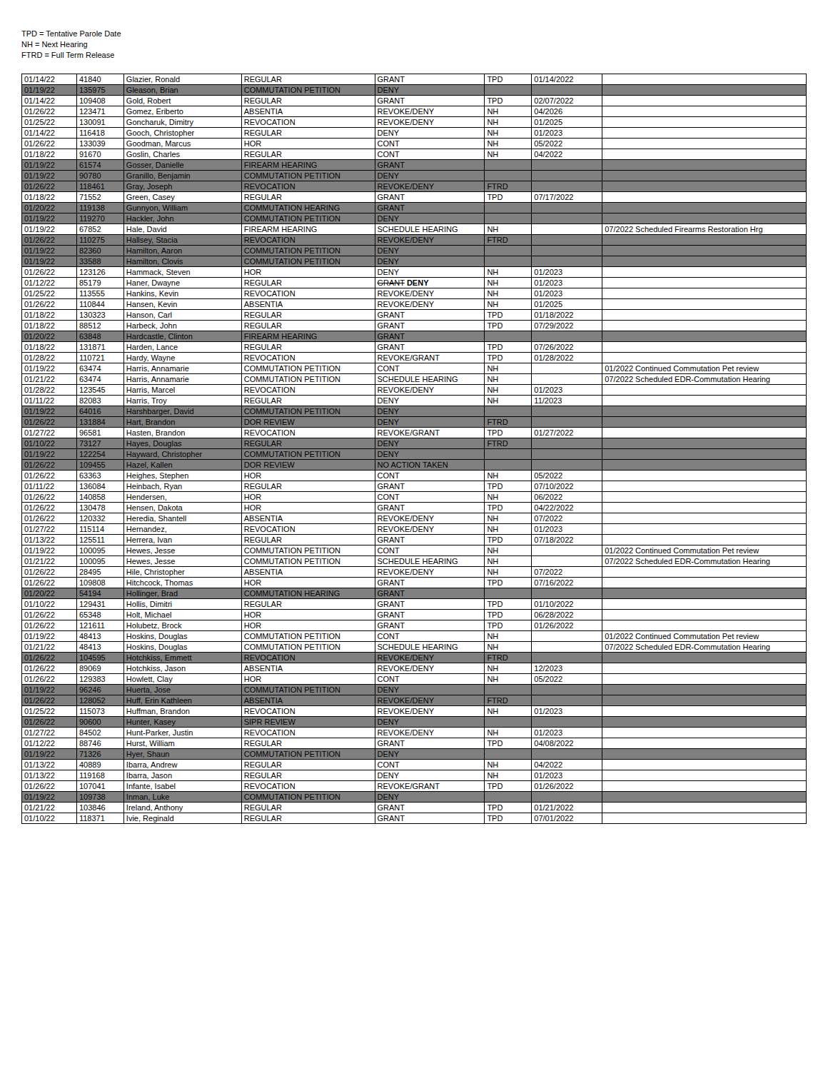TPD = Tentative Parole Date
NH = Next Hearing
FTRD = Full Term Release
| 01/14/22 | 41840 | Glazier, Ronald | REGULAR | GRANT | TPD | 01/14/2022 | |
| 01/19/22 | 135975 | Gleason, Brian | COMMUTATION PETITION | DENY | | | |
| 01/14/22 | 109408 | Gold, Robert | REGULAR | GRANT | TPD | 02/07/2022 | |
| 01/26/22 | 123471 | Gomez, Eriberto | ABSENTIA | REVOKE/DENY | NH | 04/2026 | |
| 01/25/22 | 130091 | Goncharuk, Dimitry | REVOCATION | REVOKE/DENY | NH | 01/2025 | |
| 01/14/22 | 116418 | Gooch, Christopher | REGULAR | DENY | NH | 01/2023 | |
| 01/26/22 | 133039 | Goodman, Marcus | HOR | CONT | NH | 05/2022 | |
| 01/18/22 | 91670 | Goslin, Charles | REGULAR | CONT | NH | 04/2022 | |
| 01/19/22 | 61574 | Gosser, Danielle | FIREARM HEARING | GRANT | | | |
| 01/19/22 | 90780 | Granillo, Benjamin | COMMUTATION PETITION | DENY | | | |
| 01/26/22 | 118461 | Gray, Joseph | REVOCATION | REVOKE/DENY | FTRD | | |
| 01/18/22 | 71552 | Green, Casey | REGULAR | GRANT | TPD | 07/17/2022 | |
| 01/20/22 | 119138 | Gunnyon, William | COMMUTATION HEARING | GRANT | | | |
| 01/19/22 | 119270 | Hackler, John | COMMUTATION PETITION | DENY | | | |
| 01/19/22 | 67852 | Hale, David | FIREARM HEARING | SCHEDULE HEARING | NH | | 07/2022 Scheduled Firearms Restoration Hrg |
| 01/26/22 | 110275 | Hallsey, Stacia | REVOCATION | REVOKE/DENY | FTRD | | |
| 01/19/22 | 82360 | Hamilton, Aaron | COMMUTATION PETITION | DENY | | | |
| 01/19/22 | 33588 | Hamilton, Clovis | COMMUTATION PETITION | DENY | | | |
| 01/26/22 | 123126 | Hammack, Steven | HOR | DENY | NH | 01/2023 | |
| 01/12/22 | 85179 | Haner, Dwayne | REGULAR | GRANT DENY | NH | 01/2023 | |
| 01/25/22 | 113555 | Hankins, Kevin | REVOCATION | REVOKE/DENY | NH | 01/2023 | |
| 01/26/22 | 110844 | Hansen, Kevin | ABSENTIA | REVOKE/DENY | NH | 01/2025 | |
| 01/18/22 | 130323 | Hanson, Carl | REGULAR | GRANT | TPD | 01/18/2022 | |
| 01/18/22 | 88512 | Harbeck, John | REGULAR | GRANT | TPD | 07/29/2022 | |
| 01/20/22 | 63848 | Hardcastle, Clinton | FIREARM HEARING | GRANT | | | |
| 01/18/22 | 131871 | Harden, Lance | REGULAR | GRANT | TPD | 07/26/2022 | |
| 01/28/22 | 110721 | Hardy, Wayne | REVOCATION | REVOKE/GRANT | TPD | 01/28/2022 | |
| 01/19/22 | 63474 | Harris, Annamarie | COMMUTATION PETITION | CONT | NH | | 01/2022 Continued Commutation Pet review |
| 01/21/22 | 63474 | Harris, Annamarie | COMMUTATION PETITION | SCHEDULE HEARING | NH | | 07/2022 Scheduled EDR-Commutation Hearing |
| 01/28/22 | 123545 | Harris, Marcel | REVOCATION | REVOKE/DENY | NH | 01/2023 | |
| 01/11/22 | 82083 | Harris, Troy | REGULAR | DENY | NH | 11/2023 | |
| 01/19/22 | 64016 | Harshbarger, David | COMMUTATION PETITION | DENY | | | |
| 01/26/22 | 131884 | Hart, Brandon | DOR REVIEW | DENY | FTRD | | |
| 01/27/22 | 96581 | Hasten, Brandon | REVOCATION | REVOKE/GRANT | TPD | 01/27/2022 | |
| 01/10/22 | 73127 | Hayes, Douglas | REGULAR | DENY | FTRD | | |
| 01/19/22 | 122254 | Hayward, Christopher | COMMUTATION PETITION | DENY | | | |
| 01/26/22 | 109455 | Hazel, Kallen | DOR REVIEW | NO ACTION TAKEN | | | |
| 01/26/22 | 63363 | Heighes, Stephen | HOR | CONT | NH | 05/2022 | |
| 01/11/22 | 136084 | Heinbach, Ryan | REGULAR | GRANT | TPD | 07/10/2022 | |
| 01/26/22 | 140858 | Hendersen, | HOR | CONT | NH | 06/2022 | |
| 01/26/22 | 130478 | Hensen, Dakota | HOR | GRANT | TPD | 04/22/2022 | |
| 01/26/22 | 120332 | Heredia, Shantell | ABSENTIA | REVOKE/DENY | NH | 07/2022 | |
| 01/27/22 | 115114 | Hernandez, | REVOCATION | REVOKE/DENY | NH | 01/2023 | |
| 01/13/22 | 125511 | Herrera, Ivan | REGULAR | GRANT | TPD | 07/18/2022 | |
| 01/19/22 | 100095 | Hewes, Jesse | COMMUTATION PETITION | CONT | NH | | 01/2022 Continued Commutation Pet review |
| 01/21/22 | 100095 | Hewes, Jesse | COMMUTATION PETITION | SCHEDULE HEARING | NH | | 07/2022 Scheduled EDR-Commutation Hearing |
| 01/26/22 | 28495 | Hile, Christopher | ABSENTIA | REVOKE/DENY | NH | 07/2022 | |
| 01/26/22 | 109808 | Hitchcock, Thomas | HOR | GRANT | TPD | 07/16/2022 | |
| 01/20/22 | 54194 | Hollinger, Brad | COMMUTATION HEARING | GRANT | | | |
| 01/10/22 | 129431 | Hollis, Dimitri | REGULAR | GRANT | TPD | 01/10/2022 | |
| 01/26/22 | 65348 | Holt, Michael | HOR | GRANT | TPD | 06/28/2022 | |
| 01/26/22 | 121611 | Holubetz, Brock | HOR | GRANT | TPD | 01/26/2022 | |
| 01/19/22 | 48413 | Hoskins, Douglas | COMMUTATION PETITION | CONT | NH | | 01/2022 Continued Commutation Pet review |
| 01/21/22 | 48413 | Hoskins, Douglas | COMMUTATION PETITION | SCHEDULE HEARING | NH | | 07/2022 Scheduled EDR-Commutation Hearing |
| 01/26/22 | 104595 | Hotchkiss, Emmett | REVOCATION | REVOKE/DENY | FTRD | | |
| 01/26/22 | 89069 | Hotchkiss, Jason | ABSENTIA | REVOKE/DENY | NH | 12/2023 | |
| 01/26/22 | 129383 | Howlett, Clay | HOR | CONT | NH | 05/2022 | |
| 01/19/22 | 96246 | Huerta, Jose | COMMUTATION PETITION | DENY | | | |
| 01/26/22 | 128052 | Huff, Erin Kathleen | ABSENTIA | REVOKE/DENY | FTRD | | |
| 01/25/22 | 115073 | Huffman, Brandon | REVOCATION | REVOKE/DENY | NH | 01/2023 | |
| 01/26/22 | 90600 | Hunter, Kasey | SIPR REVIEW | DENY | | | |
| 01/27/22 | 84502 | Hunt-Parker, Justin | REVOCATION | REVOKE/DENY | NH | 01/2023 | |
| 01/12/22 | 88746 | Hurst, William | REGULAR | GRANT | TPD | 04/08/2022 | |
| 01/19/22 | 71326 | Hyer, Shaun | COMMUTATION PETITION | DENY | | | |
| 01/13/22 | 40889 | Ibarra, Andrew | REGULAR | CONT | NH | 04/2022 | |
| 01/13/22 | 119168 | Ibarra, Jason | REGULAR | DENY | NH | 01/2023 | |
| 01/26/22 | 107041 | Infante, Isabel | REVOCATION | REVOKE/GRANT | TPD | 01/26/2022 | |
| 01/19/22 | 109738 | Inman, Luke | COMMUTATION PETITION | DENY | | | |
| 01/21/22 | 103846 | Ireland, Anthony | REGULAR | GRANT | TPD | 01/21/2022 | |
| 01/10/22 | 118371 | Ivie, Reginald | REGULAR | GRANT | TPD | 07/01/2022 | |